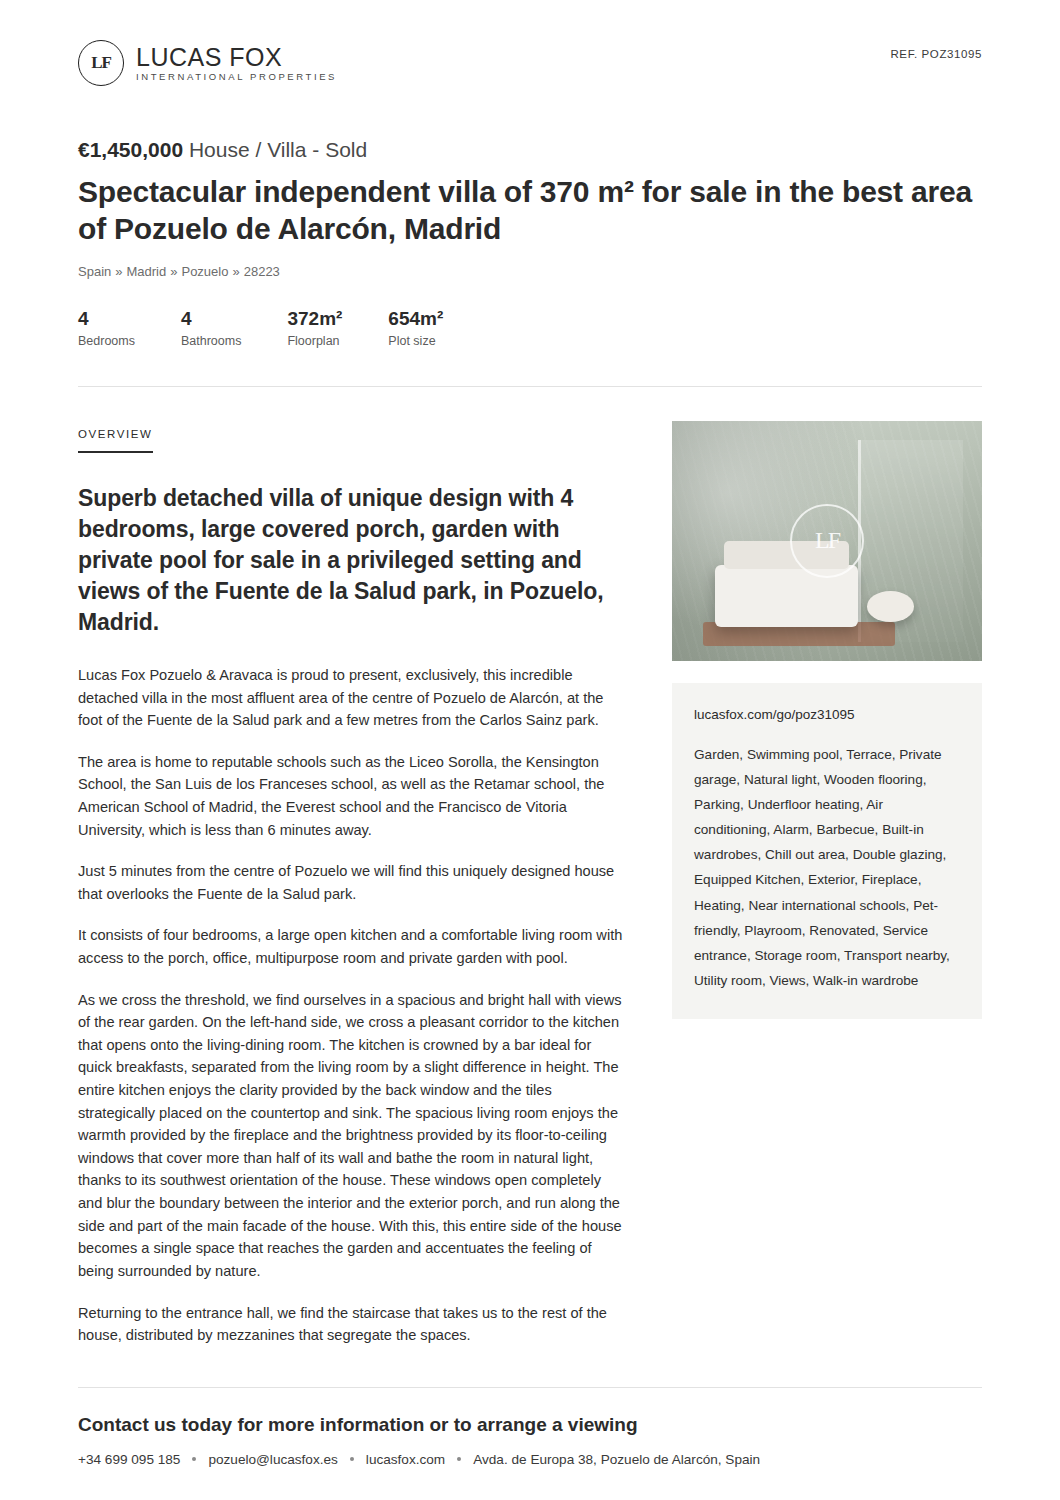LF
LUCAS FOX
International Properties
REF. POZ31095
€1,450,000 House / Villa - Sold
Spectacular independent villa of 370 m² for sale in the best area of Pozuelo de Alarcón, Madrid
Spain»Madrid»Pozuelo»28223
4
Bedrooms
4
Bathrooms
372m²
Floorplan
654m²
Plot size
Overview
Superb detached villa of unique design with 4 bedrooms, large covered porch, garden with private pool for sale in a privileged setting and views of the Fuente de la Salud park, in Pozuelo, Madrid.
Lucas Fox Pozuelo & Aravaca is proud to present, exclusively, this incredible detached villa in the most affluent area of the centre of Pozuelo de Alarcón, at the foot of the Fuente de la Salud park and a few metres from the Carlos Sainz park.
The area is home to reputable schools such as the Liceo Sorolla, the Kensington School, the San Luis de los Franceses school, as well as the Retamar school, the American School of Madrid, the Everest school and the Francisco de Vitoria University, which is less than 6 minutes away.
Just 5 minutes from the centre of Pozuelo we will find this uniquely designed house that overlooks the Fuente de la Salud park.
It consists of four bedrooms, a large open kitchen and a comfortable living room with access to the porch, office, multipurpose room and private garden with pool.
As we cross the threshold, we find ourselves in a spacious and bright hall with views of the rear garden. On the left-hand side, we cross a pleasant corridor to the kitchen that opens onto the living-dining room. The kitchen is crowned by a bar ideal for quick breakfasts, separated from the living room by a slight difference in height. The entire kitchen enjoys the clarity provided by the back window and the tiles strategically placed on the countertop and sink. The spacious living room enjoys the warmth provided by the fireplace and the brightness provided by its floor-to-ceiling windows that cover more than half of its wall and bathe the room in natural light, thanks to its southwest orientation of the house. These windows open completely and blur the boundary between the interior and the exterior porch, and run along the side and part of the main facade of the house. With this, this entire side of the house becomes a single space that reaches the garden and accentuates the feeling of being surrounded by nature.
Returning to the entrance hall, we find the staircase that takes us to the rest of the house, distributed by mezzanines that segregate the spaces.
LF
lucasfox.com/go/poz31095
Garden, Swimming pool, Terrace, Private garage, Natural light, Wooden flooring, Parking, Underfloor heating, Air conditioning, Alarm, Barbecue, Built-in wardrobes, Chill out area, Double glazing, Equipped Kitchen, Exterior, Fireplace, Heating, Near international schools, Pet-friendly, Playroom, Renovated, Service entrance, Storage room, Transport nearby, Utility room, Views, Walk-in wardrobe
Contact us today for more information or to arrange a viewing
+34 699 095 185 pozuelo@lucasfox.es lucasfox.com Avda. de Europa 38, Pozuelo de Alarcón, Spain